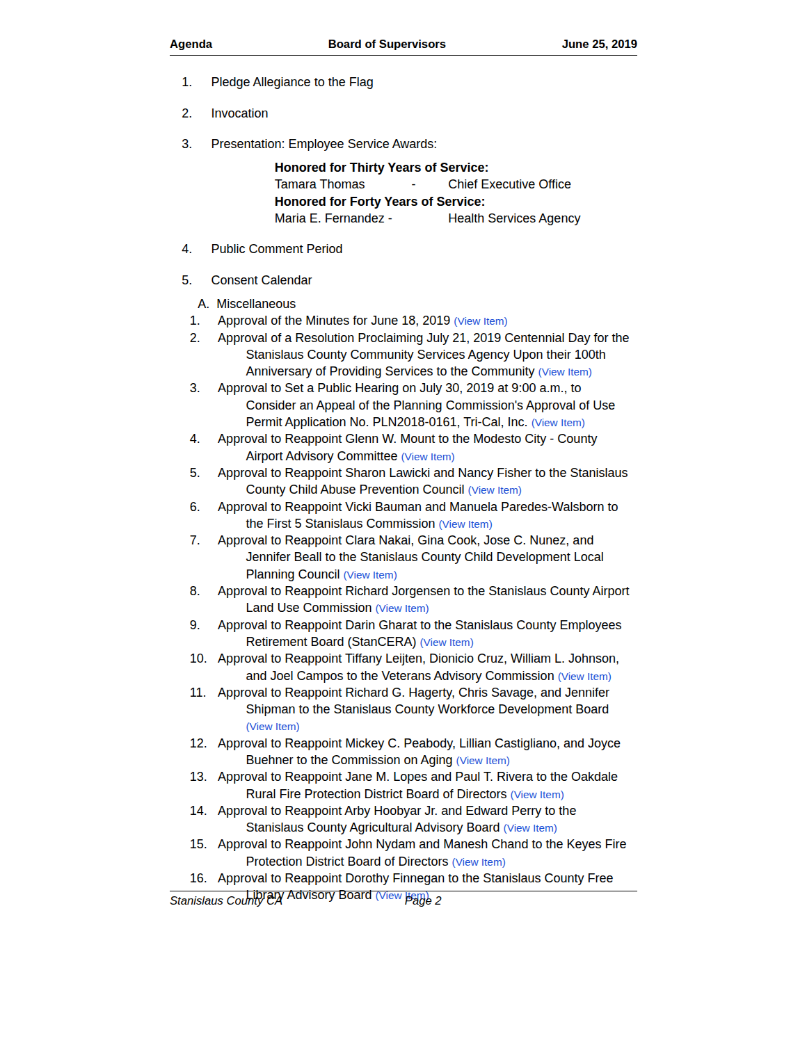Agenda
Board of Supervisors
June 25, 2019
1.
Pledge Allegiance to the Flag
2.
Invocation
3.
Presentation: Employee Service Awards:
Honored for Thirty Years of Service:
Tamara Thomas
-
Chief Executive Office
Honored for Forty Years of Service:
Maria E. Fernandez -
Health Services Agency
4.
Public Comment Period
5.
Consent Calendar
A.
Miscellaneous
1.
Approval of the Minutes for June 18, 2019 (View Item)
2.
Approval of a Resolution Proclaiming July 21, 2019 Centennial Day for the Stanislaus County Community Services Agency Upon their 100th Anniversary of Providing Services to the Community (View Item)
3.
Approval to Set a Public Hearing on July 30, 2019 at 9:00 a.m., to Consider an Appeal of the Planning Commission's Approval of Use Permit Application No. PLN2018-0161, Tri-Cal, Inc. (View Item)
4.
Approval to Reappoint Glenn W. Mount to the Modesto City - County Airport Advisory Committee (View Item)
5.
Approval to Reappoint Sharon Lawicki and Nancy Fisher to the Stanislaus County Child Abuse Prevention Council (View Item)
6.
Approval to Reappoint Vicki Bauman and Manuela Paredes-Walsborn to the First 5 Stanislaus Commission (View Item)
7.
Approval to Reappoint Clara Nakai, Gina Cook, Jose C. Nunez, and Jennifer Beall to the Stanislaus County Child Development Local Planning Council (View Item)
8.
Approval to Reappoint Richard Jorgensen to the Stanislaus County Airport Land Use Commission (View Item)
9.
Approval to Reappoint Darin Gharat to the Stanislaus County Employees Retirement Board (StanCERA) (View Item)
10.
Approval to Reappoint Tiffany Leijten, Dionicio Cruz, William L. Johnson, and Joel Campos to the Veterans Advisory Commission (View Item)
11.
Approval to Reappoint Richard G. Hagerty, Chris Savage, and Jennifer Shipman to the Stanislaus County Workforce Development Board (View Item)
12.
Approval to Reappoint Mickey C. Peabody, Lillian Castigliano, and Joyce Buehner to the Commission on Aging (View Item)
13.
Approval to Reappoint Jane M. Lopes and Paul T. Rivera to the Oakdale Rural Fire Protection District Board of Directors (View Item)
14.
Approval to Reappoint Arby Hoobyar Jr. and Edward Perry to the Stanislaus County Agricultural Advisory Board (View Item)
15.
Approval to Reappoint John Nydam and Manesh Chand to the Keyes Fire Protection District Board of Directors (View Item)
16.
Approval to Reappoint Dorothy Finnegan to the Stanislaus County Free Library Advisory Board (View Item)
Stanislaus County CA
Page 2